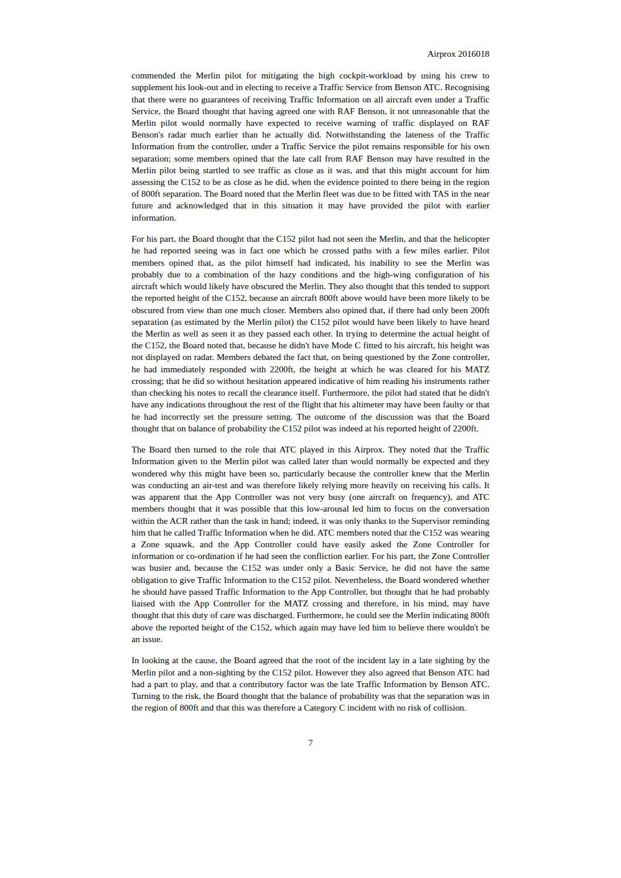Airprox 2016018
commended the Merlin pilot for mitigating the high cockpit-workload by using his crew to supplement his look-out and in electing to receive a Traffic Service from Benson ATC. Recognising that there were no guarantees of receiving Traffic Information on all aircraft even under a Traffic Service, the Board thought that having agreed one with RAF Benson, it not unreasonable that the Merlin pilot would normally have expected to receive warning of traffic displayed on RAF Benson's radar much earlier than he actually did. Notwithstanding the lateness of the Traffic Information from the controller, under a Traffic Service the pilot remains responsible for his own separation; some members opined that the late call from RAF Benson may have resulted in the Merlin pilot being startled to see traffic as close as it was, and that this might account for him assessing the C152 to be as close as he did, when the evidence pointed to there being in the region of 800ft separation. The Board noted that the Merlin fleet was due to be fitted with TAS in the near future and acknowledged that in this situation it may have provided the pilot with earlier information.
For his part, the Board thought that the C152 pilot had not seen the Merlin, and that the helicopter he had reported seeing was in fact one which he crossed paths with a few miles earlier. Pilot members opined that, as the pilot himself had indicated, his inability to see the Merlin was probably due to a combination of the hazy conditions and the high-wing configuration of his aircraft which would likely have obscured the Merlin. They also thought that this tended to support the reported height of the C152, because an aircraft 800ft above would have been more likely to be obscured from view than one much closer. Members also opined that, if there had only been 200ft separation (as estimated by the Merlin pilot) the C152 pilot would have been likely to have heard the Merlin as well as seen it as they passed each other. In trying to determine the actual height of the C152, the Board noted that, because he didn't have Mode C fitted to his aircraft, his height was not displayed on radar. Members debated the fact that, on being questioned by the Zone controller, he had immediately responded with 2200ft, the height at which he was cleared for his MATZ crossing; that he did so without hesitation appeared indicative of him reading his instruments rather than checking his notes to recall the clearance itself. Furthermore, the pilot had stated that he didn't have any indications throughout the rest of the flight that his altimeter may have been faulty or that he had incorrectly set the pressure setting. The outcome of the discussion was that the Board thought that on balance of probability the C152 pilot was indeed at his reported height of 2200ft.
The Board then turned to the role that ATC played in this Airprox. They noted that the Traffic Information given to the Merlin pilot was called later than would normally be expected and they wondered why this might have been so, particularly because the controller knew that the Merlin was conducting an air-test and was therefore likely relying more heavily on receiving his calls. It was apparent that the App Controller was not very busy (one aircraft on frequency), and ATC members thought that it was possible that this low-arousal led him to focus on the conversation within the ACR rather than the task in hand; indeed, it was only thanks to the Supervisor reminding him that he called Traffic Information when he did. ATC members noted that the C152 was wearing a Zone squawk, and the App Controller could have easily asked the Zone Controller for information or co-ordination if he had seen the confliction earlier. For his part, the Zone Controller was busier and, because the C152 was under only a Basic Service, he did not have the same obligation to give Traffic Information to the C152 pilot. Nevertheless, the Board wondered whether he should have passed Traffic Information to the App Controller, but thought that he had probably liaised with the App Controller for the MATZ crossing and therefore, in his mind, may have thought that this duty of care was discharged. Furthermore, he could see the Merlin indicating 800ft above the reported height of the C152, which again may have led him to believe there wouldn't be an issue.
In looking at the cause, the Board agreed that the root of the incident lay in a late sighting by the Merlin pilot and a non-sighting by the C152 pilot. However they also agreed that Benson ATC had had a part to play, and that a contributory factor was the late Traffic Information by Benson ATC. Turning to the risk, the Board thought that the balance of probability was that the separation was in the region of 800ft and that this was therefore a Category C incident with no risk of collision.
7